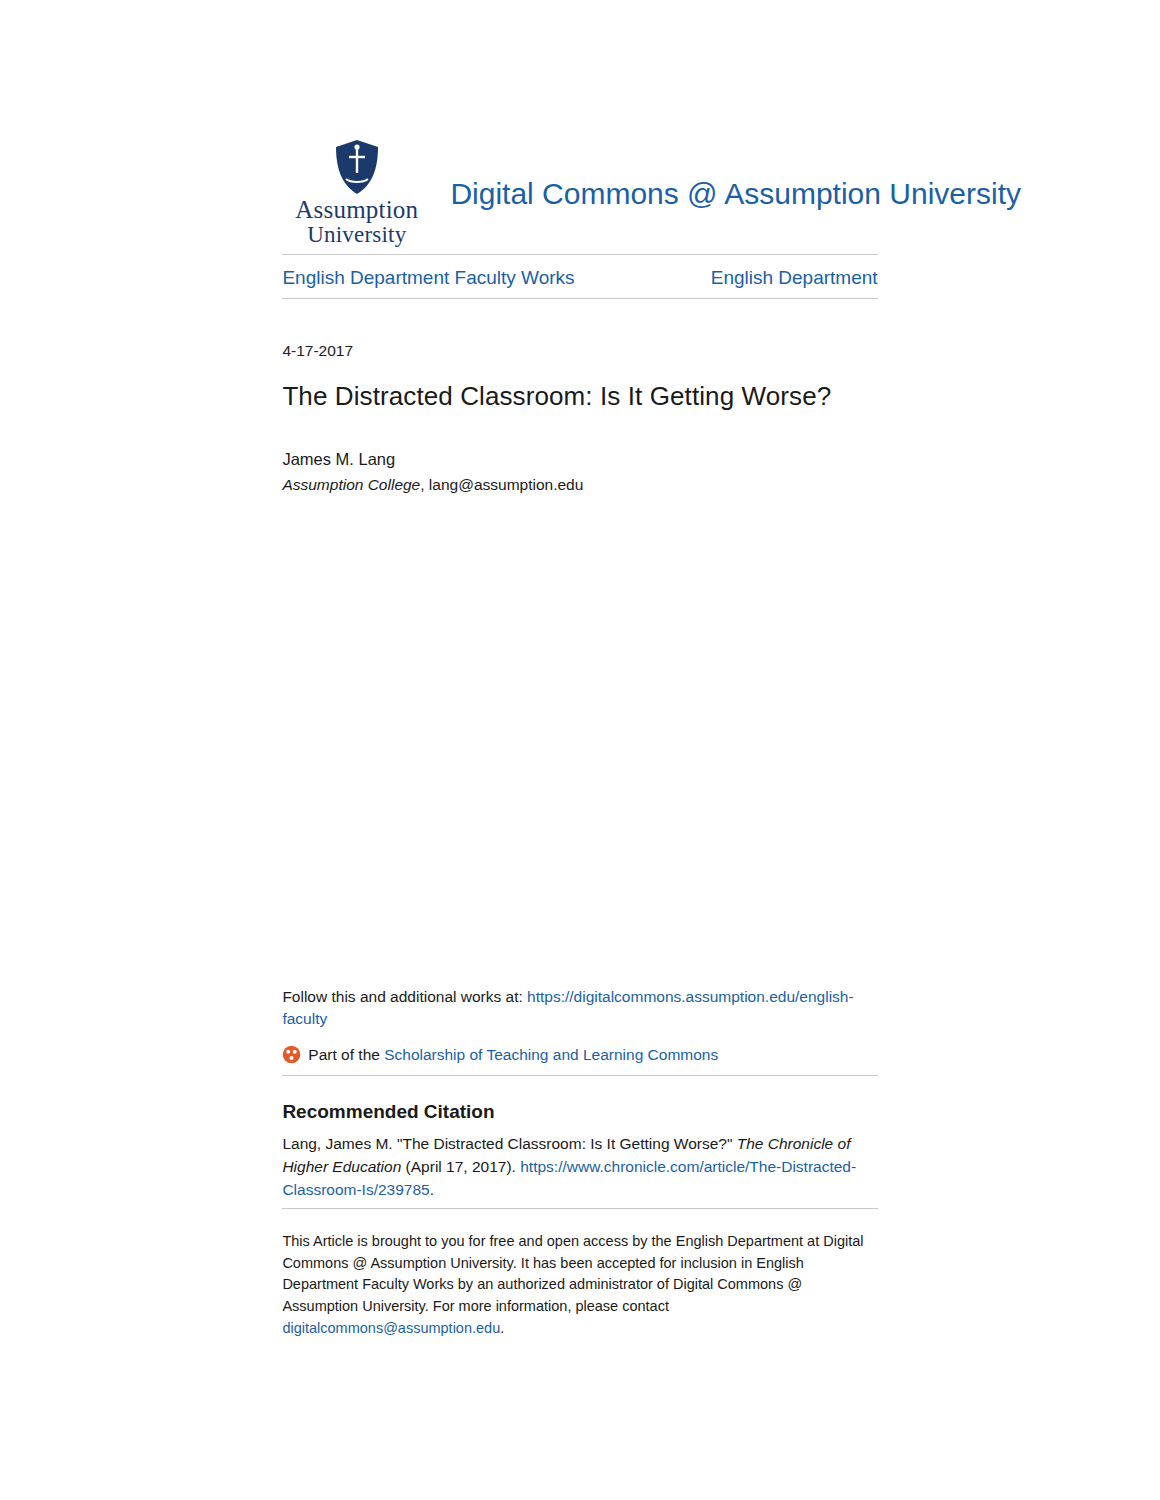AssumptionUniversity
Digital Commons @ Assumption University
English Department Faculty Works English Department
4-17-2017
The Distracted Classroom: Is It Getting Worse?
James M. Lang
Assumption College, lang@assumption.edu
Follow this and additional works at: https://digitalcommons.assumption.edu/english-faculty
Part of the Scholarship of Teaching and Learning Commons
Recommended Citation
Lang, James M. "The Distracted Classroom: Is It Getting Worse?" The Chronicle of Higher Education (April 17, 2017). https://www.chronicle.com/article/The-Distracted-Classroom-Is/239785.
This Article is brought to you for free and open access by the English Department at Digital Commons @ Assumption University. It has been accepted for inclusion in English Department Faculty Works by an authorized administrator of Digital Commons @ Assumption University. For more information, please contact digitalcommons@assumption.edu.